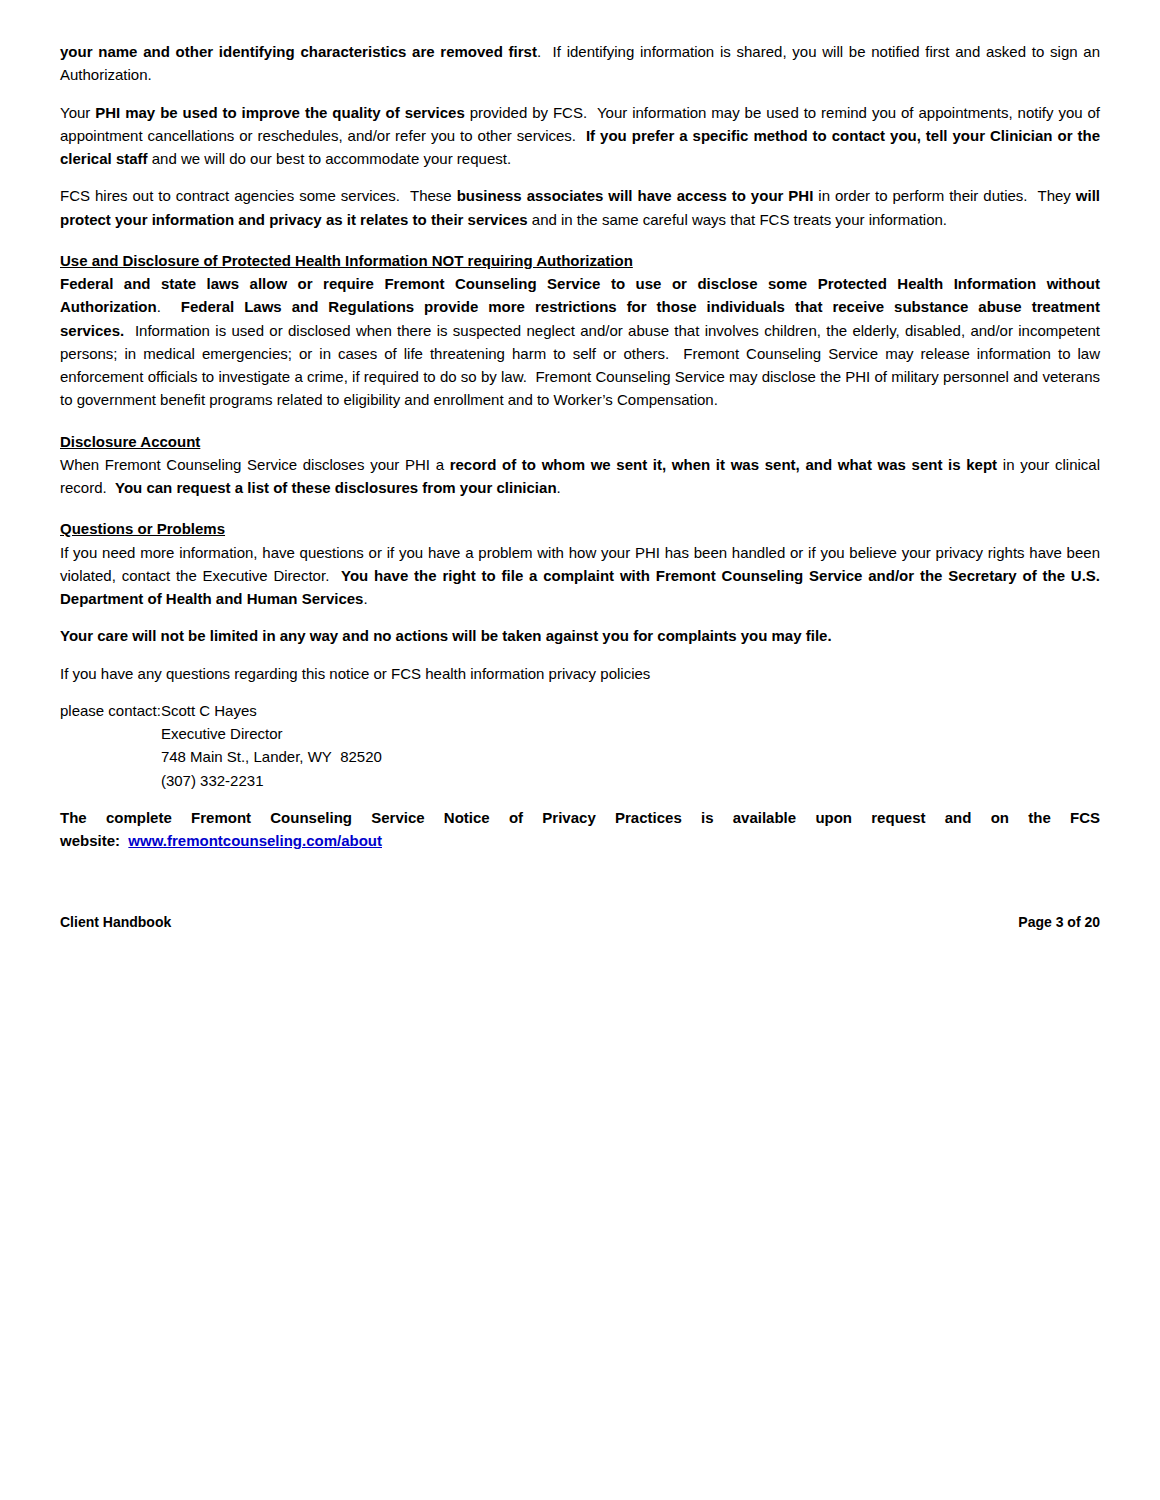your name and other identifying characteristics are removed first. If identifying information is shared, you will be notified first and asked to sign an Authorization.
Your PHI may be used to improve the quality of services provided by FCS. Your information may be used to remind you of appointments, notify you of appointment cancellations or reschedules, and/or refer you to other services. If you prefer a specific method to contact you, tell your Clinician or the clerical staff and we will do our best to accommodate your request.
FCS hires out to contract agencies some services. These business associates will have access to your PHI in order to perform their duties. They will protect your information and privacy as it relates to their services and in the same careful ways that FCS treats your information.
Use and Disclosure of Protected Health Information NOT requiring Authorization
Federal and state laws allow or require Fremont Counseling Service to use or disclose some Protected Health Information without Authorization. Federal Laws and Regulations provide more restrictions for those individuals that receive substance abuse treatment services. Information is used or disclosed when there is suspected neglect and/or abuse that involves children, the elderly, disabled, and/or incompetent persons; in medical emergencies; or in cases of life threatening harm to self or others. Fremont Counseling Service may release information to law enforcement officials to investigate a crime, if required to do so by law. Fremont Counseling Service may disclose the PHI of military personnel and veterans to government benefit programs related to eligibility and enrollment and to Worker’s Compensation.
Disclosure Account
When Fremont Counseling Service discloses your PHI a record of to whom we sent it, when it was sent, and what was sent is kept in your clinical record. You can request a list of these disclosures from your clinician.
Questions or Problems
If you need more information, have questions or if you have a problem with how your PHI has been handled or if you believe your privacy rights have been violated, contact the Executive Director. You have the right to file a complaint with Fremont Counseling Service and/or the Secretary of the U.S. Department of Health and Human Services.
Your care will not be limited in any way and no actions will be taken against you for complaints you may file.
If you have any questions regarding this notice or FCS health information privacy policies
| please contact: | Scott C Hayes Executive Director 748 Main St., Lander, WY 82520 (307) 332-2231 |
The complete Fremont Counseling Service Notice of Privacy Practices is available upon request and on the FCS website: www.fremontcounseling.com/about
Client Handbook
Page 3 of 20